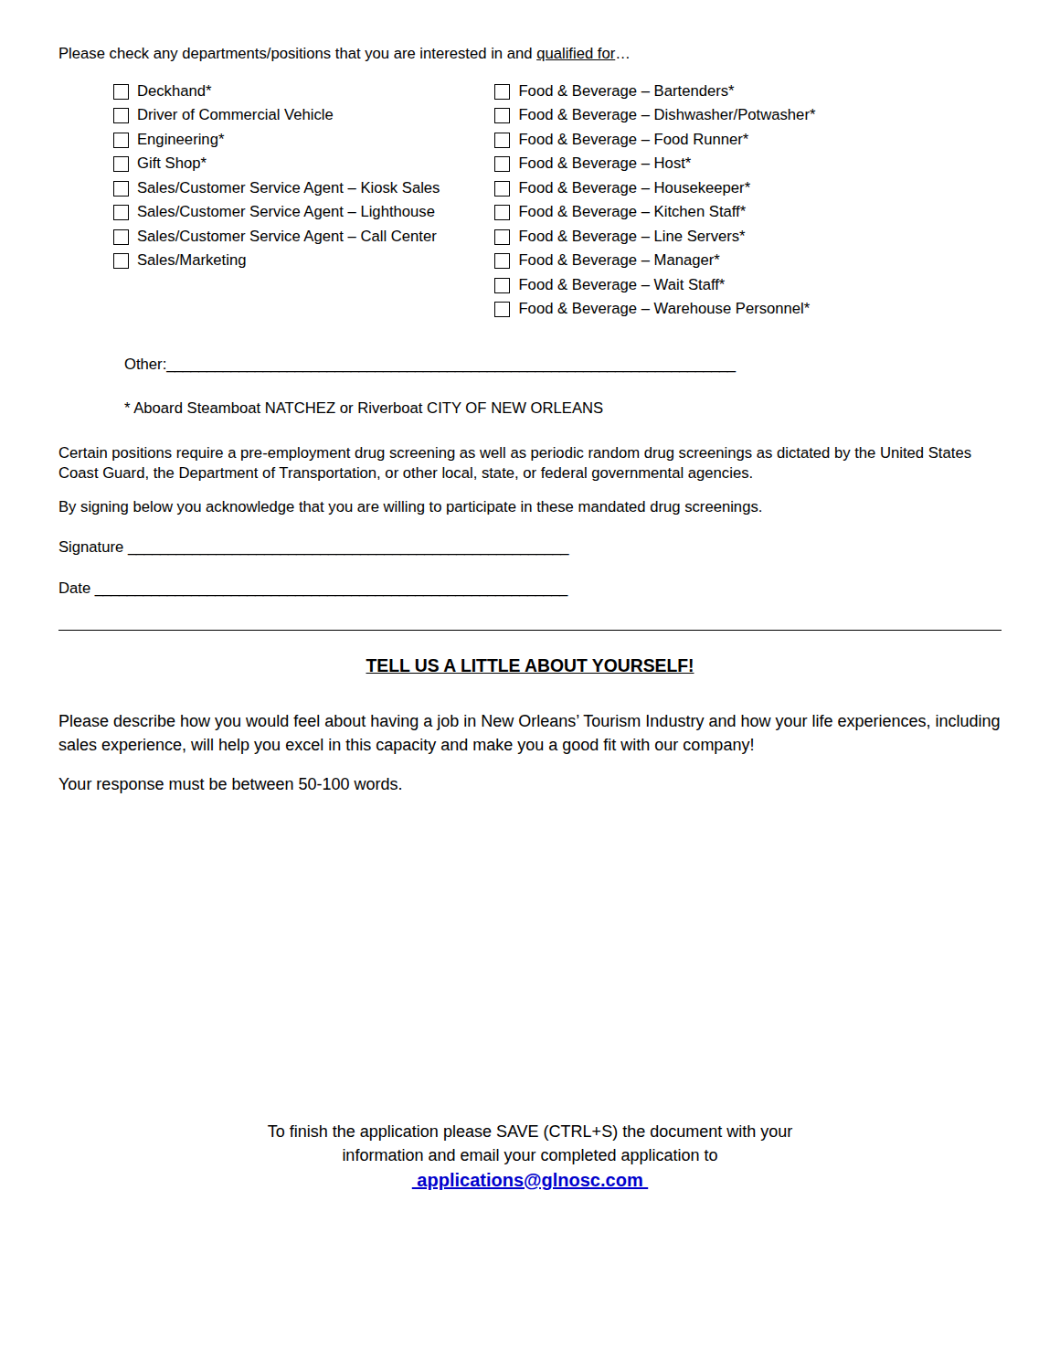Please check any departments/positions that you are interested in and qualified for…
Deckhand*
Driver of Commercial Vehicle
Engineering*
Gift Shop*
Sales/Customer Service Agent – Kiosk Sales
Sales/Customer Service Agent – Lighthouse
Sales/Customer Service Agent – Call Center
Sales/Marketing
Food & Beverage – Bartenders*
Food & Beverage – Dishwasher/Potwasher*
Food & Beverage – Food Runner*
Food & Beverage – Host*
Food & Beverage – Housekeeper*
Food & Beverage – Kitchen Staff*
Food & Beverage – Line Servers*
Food & Beverage – Manager*
Food & Beverage – Wait Staff*
Food & Beverage – Warehouse Personnel*
Other:_______________________________________________________________________
* Aboard Steamboat NATCHEZ or Riverboat CITY OF NEW ORLEANS
Certain positions require a pre-employment drug screening as well as periodic random drug screenings as dictated by the United States Coast Guard, the Department of Transportation, or other local, state, or federal governmental agencies.
By signing below you acknowledge that you are willing to participate in these mandated drug screenings.
Signature _______________________________________________________
Date ___________________________________________________________
TELL US A LITTLE ABOUT YOURSELF!
Please describe how you would feel about having a job in New Orleans’ Tourism Industry and how your life experiences, including sales experience, will help you excel in this capacity and make you a good fit with our company!
Your response must be between 50-100 words.
To finish the application please SAVE (CTRL+S) the document with your
information and email your completed application to
applications@glnosc.com